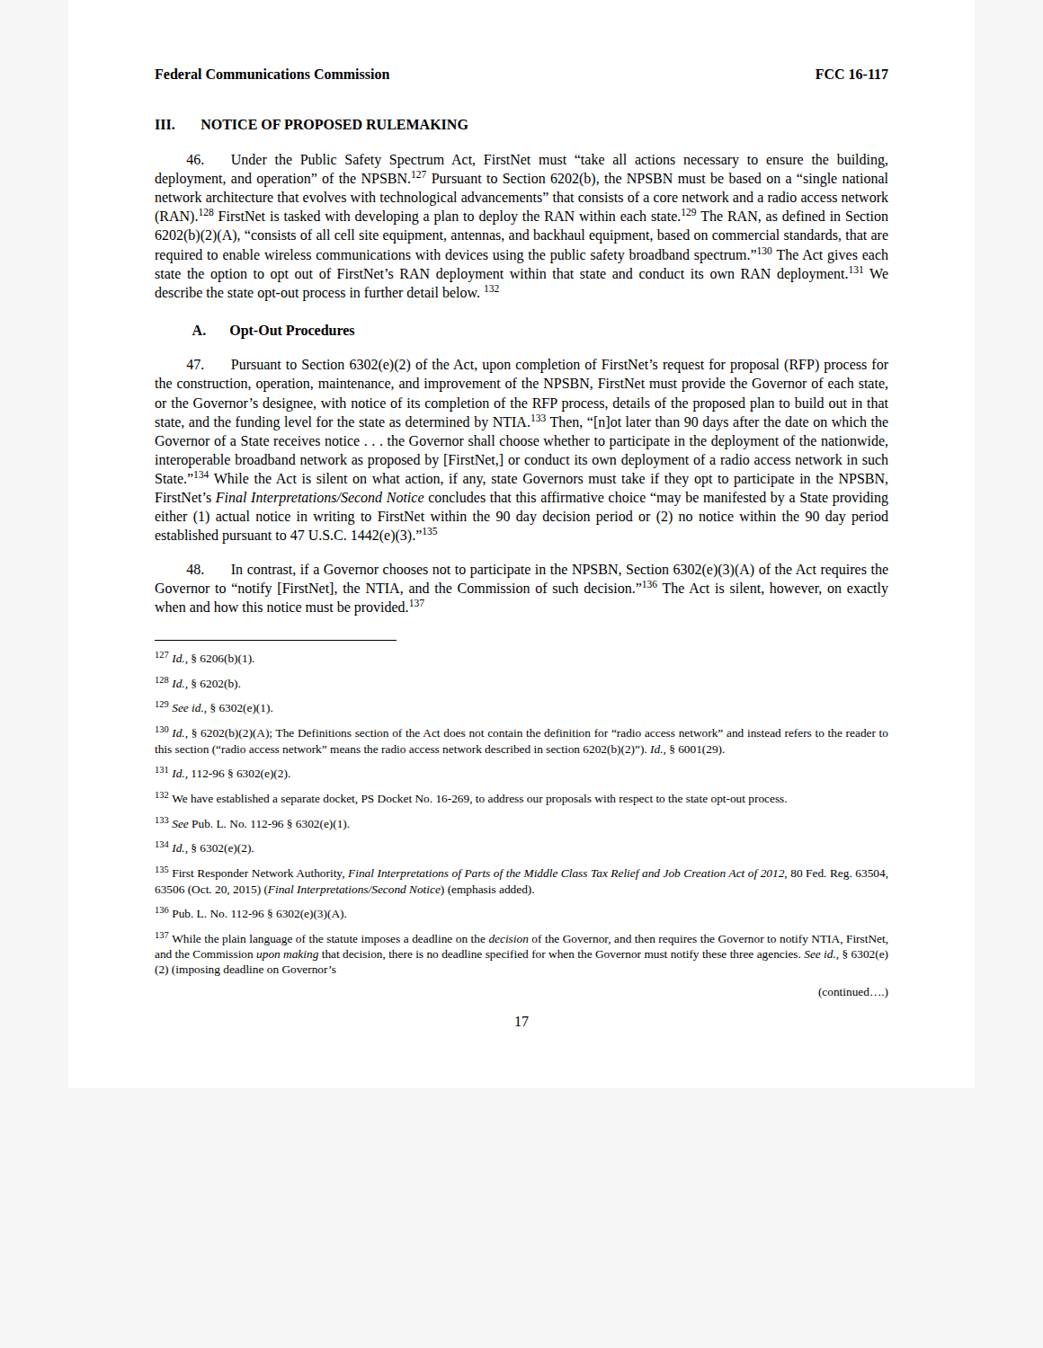Federal Communications Commission
FCC 16-117
III. NOTICE OF PROPOSED RULEMAKING
46. Under the Public Safety Spectrum Act, FirstNet must “take all actions necessary to ensure the building, deployment, and operation” of the NPSBN.127 Pursuant to Section 6202(b), the NPSBN must be based on a “single national network architecture that evolves with technological advancements” that consists of a core network and a radio access network (RAN).128 FirstNet is tasked with developing a plan to deploy the RAN within each state.129 The RAN, as defined in Section 6202(b)(2)(A), “consists of all cell site equipment, antennas, and backhaul equipment, based on commercial standards, that are required to enable wireless communications with devices using the public safety broadband spectrum.”130 The Act gives each state the option to opt out of FirstNet’s RAN deployment within that state and conduct its own RAN deployment.131 We describe the state opt-out process in further detail below. 132
A. Opt-Out Procedures
47. Pursuant to Section 6302(e)(2) of the Act, upon completion of FirstNet’s request for proposal (RFP) process for the construction, operation, maintenance, and improvement of the NPSBN, FirstNet must provide the Governor of each state, or the Governor’s designee, with notice of its completion of the RFP process, details of the proposed plan to build out in that state, and the funding level for the state as determined by NTIA.133 Then, “[n]ot later than 90 days after the date on which the Governor of a State receives notice . . . the Governor shall choose whether to participate in the deployment of the nationwide, interoperable broadband network as proposed by [FirstNet,] or conduct its own deployment of a radio access network in such State.”134 While the Act is silent on what action, if any, state Governors must take if they opt to participate in the NPSBN, FirstNet’s Final Interpretations/Second Notice concludes that this affirmative choice “may be manifested by a State providing either (1) actual notice in writing to FirstNet within the 90 day decision period or (2) no notice within the 90 day period established pursuant to 47 U.S.C. 1442(e)(3).”135
48. In contrast, if a Governor chooses not to participate in the NPSBN, Section 6302(e)(3)(A) of the Act requires the Governor to “notify [FirstNet], the NTIA, and the Commission of such decision.”136 The Act is silent, however, on exactly when and how this notice must be provided.137
127 Id., § 6206(b)(1).
128 Id., § 6202(b).
129 See id., § 6302(e)(1).
130 Id., § 6202(b)(2)(A); The Definitions section of the Act does not contain the definition for “radio access network” and instead refers to the reader to this section (“radio access network” means the radio access network described in section 6202(b)(2)”). Id., § 6001(29).
131 Id., 112-96 § 6302(e)(2).
132 We have established a separate docket, PS Docket No. 16-269, to address our proposals with respect to the state opt-out process.
133 See Pub. L. No. 112-96 § 6302(e)(1).
134 Id., § 6302(e)(2).
135 First Responder Network Authority, Final Interpretations of Parts of the Middle Class Tax Relief and Job Creation Act of 2012, 80 Fed. Reg. 63504, 63506 (Oct. 20, 2015) (Final Interpretations/Second Notice) (emphasis added).
136 Pub. L. No. 112-96 § 6302(e)(3)(A).
137 While the plain language of the statute imposes a deadline on the decision of the Governor, and then requires the Governor to notify NTIA, FirstNet, and the Commission upon making that decision, there is no deadline specified for when the Governor must notify these three agencies. See id., § 6302(e)(2) (imposing deadline on Governor’s
(continued….)
17